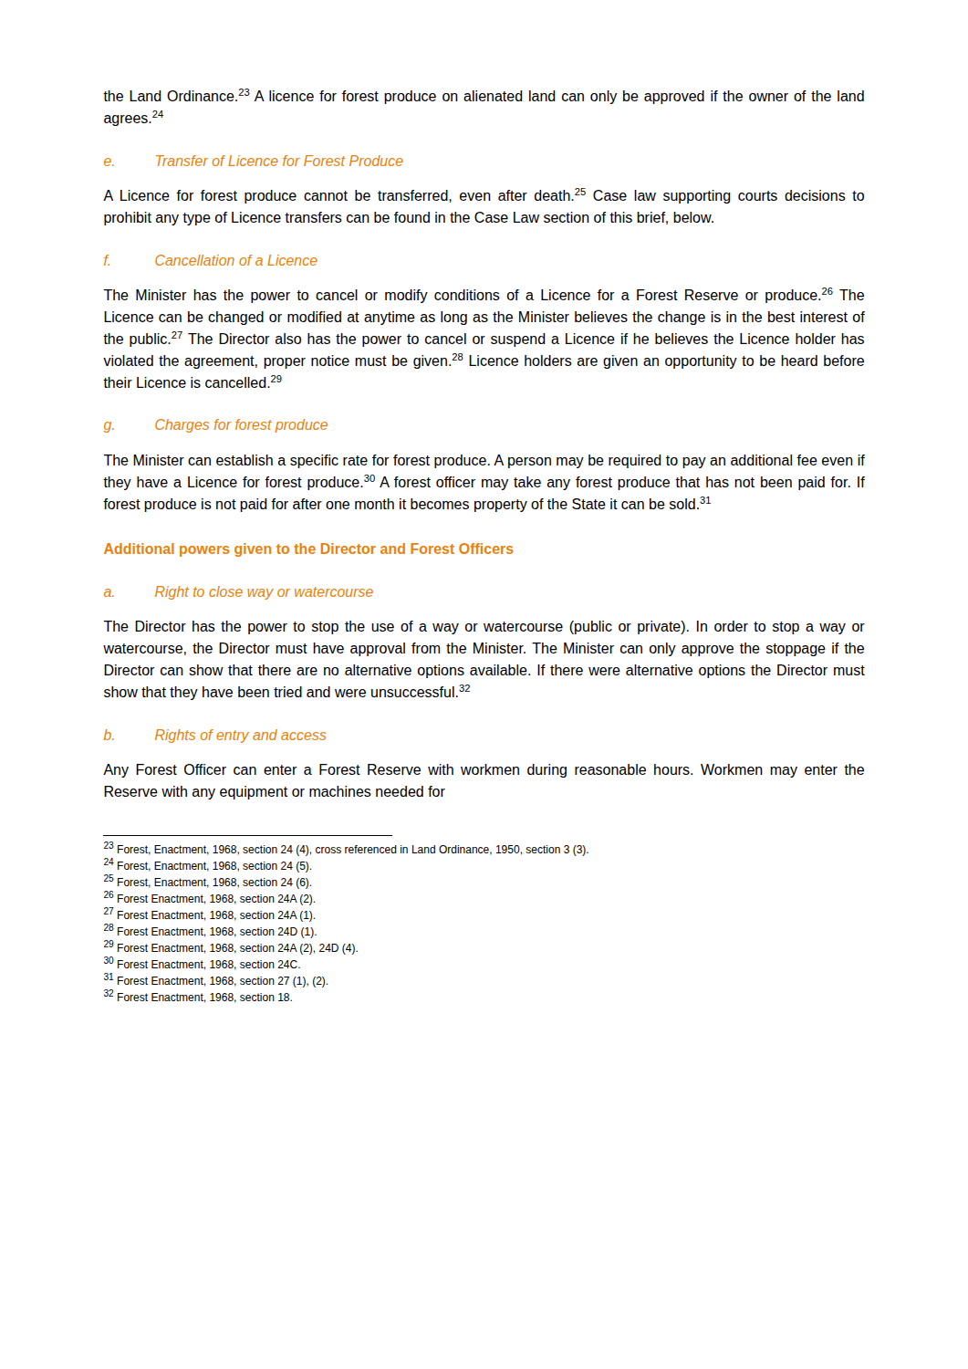the Land Ordinance.23 A licence for forest produce on alienated land can only be approved if the owner of the land agrees.24
e. Transfer of Licence for Forest Produce
A Licence for forest produce cannot be transferred, even after death.25 Case law supporting courts decisions to prohibit any type of Licence transfers can be found in the Case Law section of this brief, below.
f. Cancellation of a Licence
The Minister has the power to cancel or modify conditions of a Licence for a Forest Reserve or produce.26 The Licence can be changed or modified at anytime as long as the Minister believes the change is in the best interest of the public.27 The Director also has the power to cancel or suspend a Licence if he believes the Licence holder has violated the agreement, proper notice must be given.28 Licence holders are given an opportunity to be heard before their Licence is cancelled.29
g. Charges for forest produce
The Minister can establish a specific rate for forest produce. A person may be required to pay an additional fee even if they have a Licence for forest produce.30 A forest officer may take any forest produce that has not been paid for. If forest produce is not paid for after one month it becomes property of the State it can be sold.31
Additional powers given to the Director and Forest Officers
a. Right to close way or watercourse
The Director has the power to stop the use of a way or watercourse (public or private). In order to stop a way or watercourse, the Director must have approval from the Minister. The Minister can only approve the stoppage if the Director can show that there are no alternative options available. If there were alternative options the Director must show that they have been tried and were unsuccessful.32
b. Rights of entry and access
Any Forest Officer can enter a Forest Reserve with workmen during reasonable hours. Workmen may enter the Reserve with any equipment or machines needed for
23 Forest, Enactment, 1968, section 24 (4), cross referenced in Land Ordinance, 1950, section 3 (3).
24 Forest, Enactment, 1968, section 24 (5).
25 Forest, Enactment, 1968, section 24 (6).
26 Forest Enactment, 1968, section 24A (2).
27 Forest Enactment, 1968, section 24A (1).
28 Forest Enactment, 1968, section 24D (1).
29 Forest Enactment, 1968, section 24A (2), 24D (4).
30 Forest Enactment, 1968, section 24C.
31 Forest Enactment, 1968, section 27 (1), (2).
32 Forest Enactment, 1968, section 18.